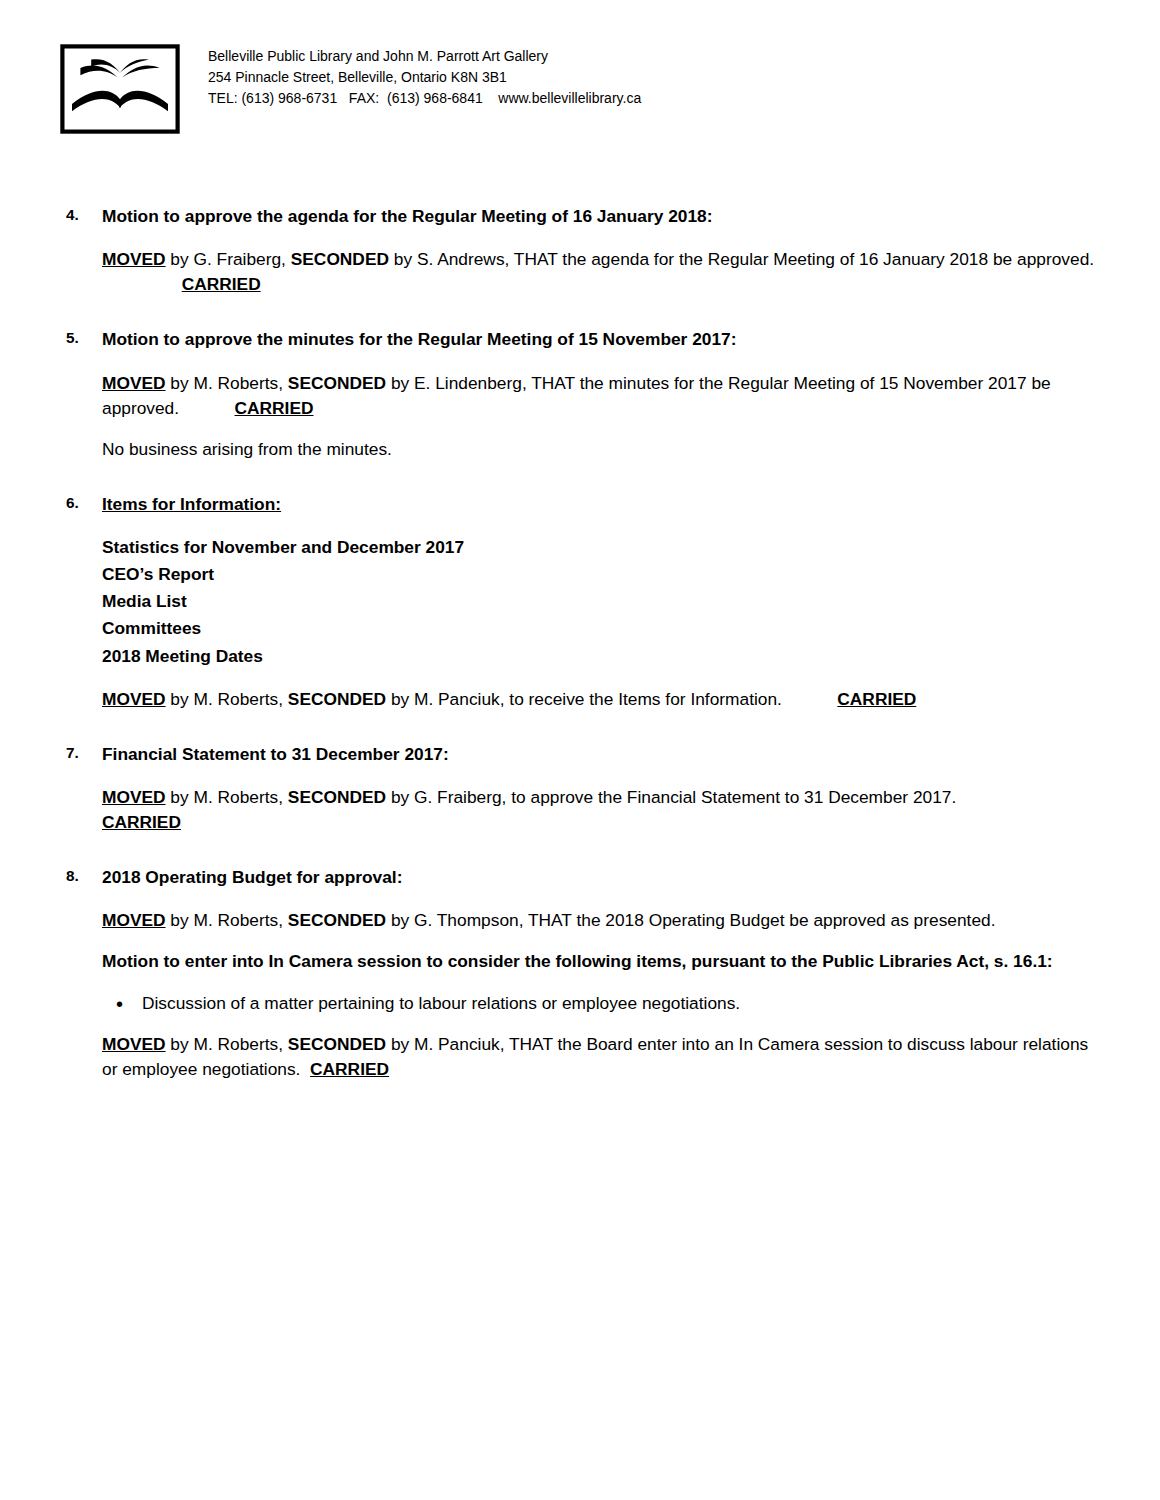Belleville Public Library and John M. Parrott Art Gallery
254 Pinnacle Street, Belleville, Ontario K8N 3B1
TEL: (613) 968-6731 FAX: (613) 968-6841 www.bellevillelibrary.ca
Motion to approve the agenda for the Regular Meeting of 16 January 2018:
MOVED by G. Fraiberg, SECONDED by S. Andrews, THAT the agenda for the Regular Meeting of 16 January 2018 be approved. CARRIED
Motion to approve the minutes for the Regular Meeting of 15 November 2017:
MOVED by M. Roberts, SECONDED by E. Lindenberg, THAT the minutes for the Regular Meeting of 15 November 2017 be approved. CARRIED
No business arising from the minutes.
Items for Information:
Statistics for November and December 2017
CEO’s Report
Media List
Committees
2018 Meeting Dates
MOVED by M. Roberts, SECONDED by M. Panciuk, to receive the Items for Information. CARRIED
Financial Statement to 31 December 2017:
MOVED by M. Roberts, SECONDED by G. Fraiberg, to approve the Financial Statement to 31 December 2017. CARRIED
2018 Operating Budget for approval:
MOVED by M. Roberts, SECONDED by G. Thompson, THAT the 2018 Operating Budget be approved as presented.
Motion to enter into In Camera session to consider the following items, pursuant to the Public Libraries Act, s. 16.1:
Discussion of a matter pertaining to labour relations or employee negotiations.
MOVED by M. Roberts, SECONDED by M. Panciuk, THAT the Board enter into an In Camera session to discuss labour relations or employee negotiations. CARRIED